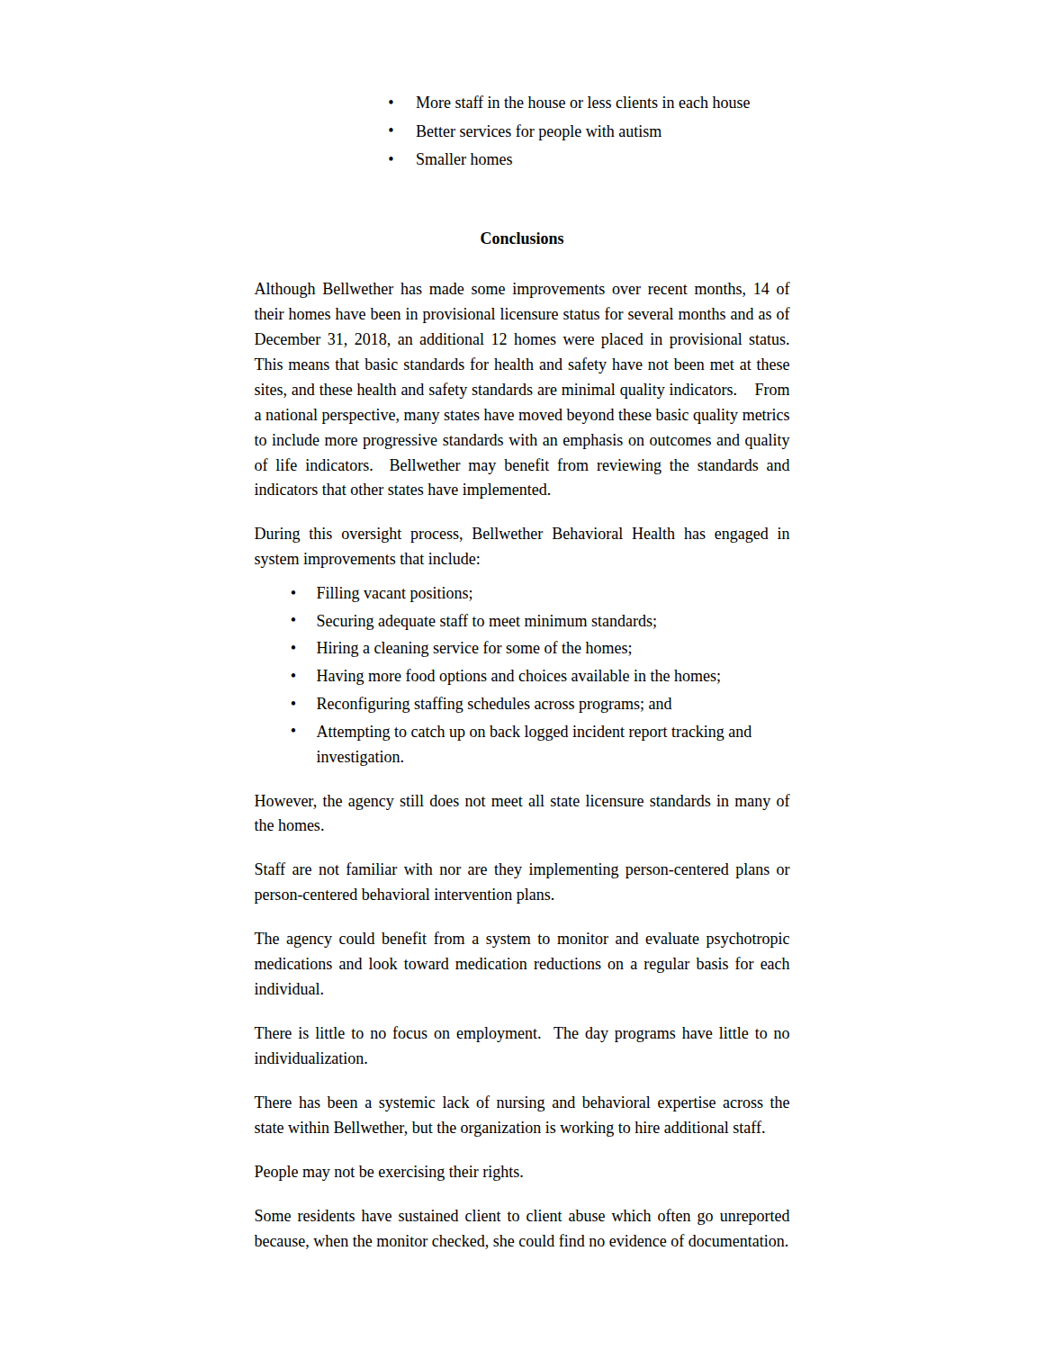More staff in the house or less clients in each house
Better services for people with autism
Smaller homes
Conclusions
Although Bellwether has made some improvements over recent months, 14 of their homes have been in provisional licensure status for several months and as of December 31, 2018, an additional 12 homes were placed in provisional status. This means that basic standards for health and safety have not been met at these sites, and these health and safety standards are minimal quality indicators. From a national perspective, many states have moved beyond these basic quality metrics to include more progressive standards with an emphasis on outcomes and quality of life indicators. Bellwether may benefit from reviewing the standards and indicators that other states have implemented.
During this oversight process, Bellwether Behavioral Health has engaged in system improvements that include:
Filling vacant positions;
Securing adequate staff to meet minimum standards;
Hiring a cleaning service for some of the homes;
Having more food options and choices available in the homes;
Reconfiguring staffing schedules across programs; and
Attempting to catch up on back logged incident report tracking and investigation.
However, the agency still does not meet all state licensure standards in many of the homes.
Staff are not familiar with nor are they implementing person-centered plans or person-centered behavioral intervention plans.
The agency could benefit from a system to monitor and evaluate psychotropic medications and look toward medication reductions on a regular basis for each individual.
There is little to no focus on employment. The day programs have little to no individualization.
There has been a systemic lack of nursing and behavioral expertise across the state within Bellwether, but the organization is working to hire additional staff.
People may not be exercising their rights.
Some residents have sustained client to client abuse which often go unreported because, when the monitor checked, she could find no evidence of documentation.